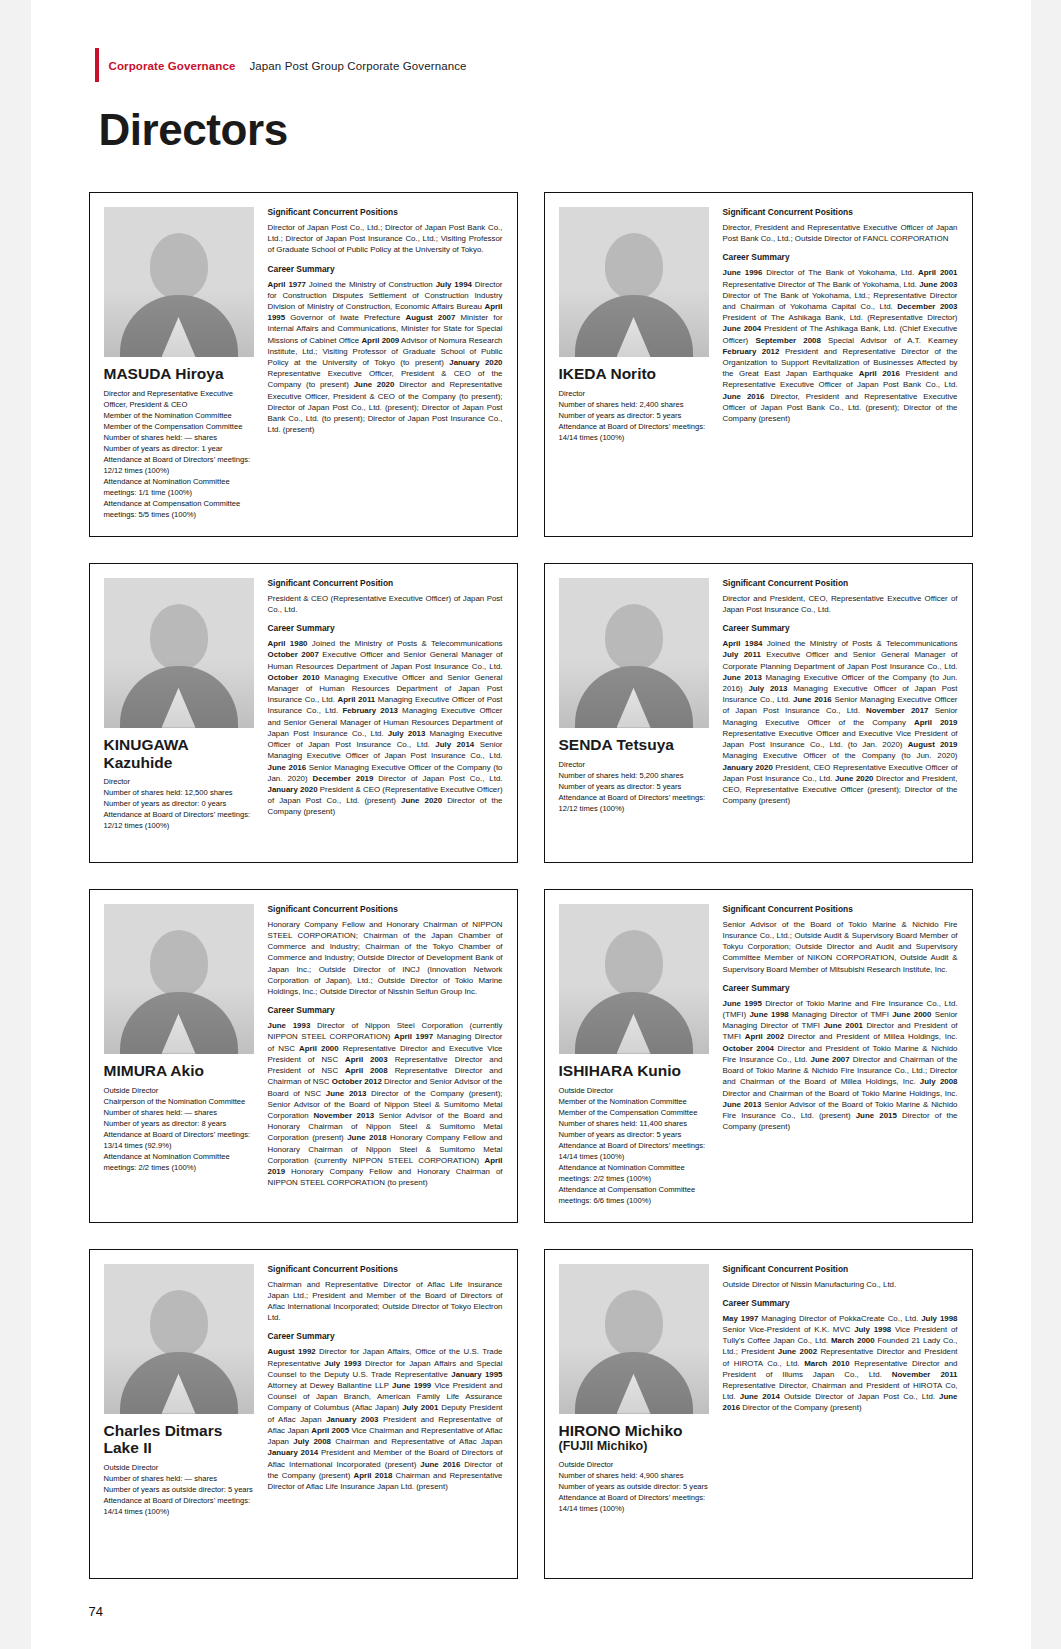Corporate Governance Japan Post Group Corporate Governance
Directors
MASUDA Hiroya
Director and Representative Executive Officer, President & CEO
Member of the Nomination Committee
Member of the Compensation Committee
Number of shares held: — shares
Number of years as director: 1 year
Attendance at Board of Directors’ meetings: 12/12 times (100%)
Attendance at Nomination Committee meetings: 1/1 time (100%)
Attendance at Compensation Committee meetings: 5/5 times (100%)
Significant Concurrent Positions
Director of Japan Post Co., Ltd.; Director of Japan Post Bank Co., Ltd.; Director of Japan Post Insurance Co., Ltd.; Visiting Professor of Graduate School of Public Policy at the University of Tokyo.
Career Summary
April 1977 Joined the Ministry of Construction July 1994 Director for Construction Disputes Settlement of Construction Industry Division of Ministry of Construction, Economic Affairs Bureau April 1995 Governor of Iwate Prefecture August 2007 Minister for Internal Affairs and Communications, Minister for State for Special Missions of Cabinet Office April 2009 Advisor of Nomura Research Institute, Ltd.; Visiting Professor of Graduate School of Public Policy at the University of Tokyo (to present) January 2020 Representative Executive Officer, President & CEO of the Company (to present) June 2020 Director and Representative Executive Officer, President & CEO of the Company (to present); Director of Japan Post Co., Ltd. (present); Director of Japan Post Bank Co., Ltd. (to present); Director of Japan Post Insurance Co., Ltd. (present)
IKEDA Norito
Director
Number of shares held: 2,400 shares
Number of years as director: 5 years
Attendance at Board of Directors’ meetings: 14/14 times (100%)
Significant Concurrent Positions
Director, President and Representative Executive Officer of Japan Post Bank Co., Ltd.; Outside Director of FANCL CORPORATION
Career Summary
June 1996 Director of The Bank of Yokohama, Ltd. April 2001 Representative Director of The Bank of Yokohama, Ltd. June 2003 Director of The Bank of Yokohama, Ltd.; Representative Director and Chairman of Yokohama Capital Co., Ltd. December 2003 President of The Ashikaga Bank, Ltd. (Representative Director) June 2004 President of The Ashikaga Bank, Ltd. (Chief Executive Officer) September 2008 Special Advisor of A.T. Kearney February 2012 President and Representative Director of the Organization to Support Revitalization of Businesses Affected by the Great East Japan Earthquake April 2016 President and Representative Executive Officer of Japan Post Bank Co., Ltd. June 2016 Director, President and Representative Executive Officer of Japan Post Bank Co., Ltd. (present); Director of the Company (present)
KINUGAWA Kazuhide
Director
Number of shares held: 12,500 shares
Number of years as director: 0 years
Attendance at Board of Directors’ meetings: 12/12 times (100%)
Significant Concurrent Position
President & CEO (Representative Executive Officer) of Japan Post Co., Ltd.
Career Summary
April 1980 Joined the Ministry of Posts & Telecommunications October 2007 Executive Officer and Senior General Manager of Human Resources Department of Japan Post Insurance Co., Ltd. October 2010 Managing Executive Officer and Senior General Manager of Human Resources Department of Japan Post Insurance Co., Ltd. April 2011 Managing Executive Officer of Post Insurance Co., Ltd. February 2013 Managing Executive Officer and Senior General Manager of Human Resources Department of Japan Post Insurance Co., Ltd. July 2013 Managing Executive Officer of Japan Post Insurance Co., Ltd. July 2014 Senior Managing Executive Officer of Japan Post Insurance Co., Ltd. June 2016 Senior Managing Executive Officer of the Company (to Jan. 2020) December 2019 Director of Japan Post Co., Ltd. January 2020 President & CEO (Representative Executive Officer) of Japan Post Co., Ltd. (present) June 2020 Director of the Company (present)
SENDA Tetsuya
Director
Number of shares held: 5,200 shares
Number of years as director: 5 years
Attendance at Board of Directors’ meetings: 12/12 times (100%)
Significant Concurrent Position
Director and President, CEO, Representative Executive Officer of Japan Post Insurance Co., Ltd.
Career Summary
April 1984 Joined the Ministry of Posts & Telecommunications July 2011 Executive Officer and Senior General Manager of Corporate Planning Department of Japan Post Insurance Co., Ltd. June 2013 Managing Executive Officer of the Company (to Jun. 2016) July 2013 Managing Executive Officer of Japan Post Insurance Co., Ltd. June 2016 Senior Managing Executive Officer of Japan Post Insurance Co., Ltd. November 2017 Senior Managing Executive Officer of the Company April 2019 Representative Executive Officer and Executive Vice President of Japan Post Insurance Co., Ltd. (to Jan. 2020) August 2019 Managing Executive Officer of the Company (to Jun. 2020) January 2020 President, CEO Representative Executive Officer of Japan Post Insurance Co., Ltd. June 2020 Director and President, CEO, Representative Executive Officer (present); Director of the Company (present)
MIMURA Akio
Outside Director
Chairperson of the Nomination Committee
Number of shares held: — shares
Number of years as director: 8 years
Attendance at Board of Directors’ meetings: 13/14 times (92.9%)
Attendance at Nomination Committee meetings: 2/2 times (100%)
Significant Concurrent Positions
Honorary Company Fellow and Honorary Chairman of NIPPON STEEL CORPORATION; Chairman of the Japan Chamber of Commerce and Industry; Chairman of the Tokyo Chamber of Commerce and Industry; Outside Director of Development Bank of Japan Inc.; Outside Director of INCJ (Innovation Network Corporation of Japan), Ltd.; Outside Director of Tokio Marine Holdings, Inc.; Outside Director of Nisshin Seifun Group Inc.
Career Summary
June 1993 Director of Nippon Steel Corporation (currently NIPPON STEEL CORPORATION) April 1997 Managing Director of NSC April 2000 Representative Director and Executive Vice President of NSC April 2003 Representative Director and President of NSC April 2008 Representative Director and Chairman of NSC October 2012 Director and Senior Advisor of the Board of NSC June 2013 Director of the Company (present); Senior Advisor of the Board of Nippon Steel & Sumitomo Metal Corporation November 2013 Senior Advisor of the Board and Honorary Chairman of Nippon Steel & Sumitomo Metal Corporation (present) June 2018 Honorary Company Fellow and Honorary Chairman of Nippon Steel & Sumitomo Metal Corporation (currently NIPPON STEEL CORPORATION) April 2019 Honorary Company Fellow and Honorary Chairman of NIPPON STEEL CORPORATION (to present)
ISHIHARA Kunio
Outside Director
Member of the Nomination Committee
Member of the Compensation Committee
Number of shares held: 11,400 shares
Number of years as director: 5 years
Attendance at Board of Directors’ meetings: 14/14 times (100%)
Attendance at Nomination Committee meetings: 2/2 times (100%)
Attendance at Compensation Committee meetings: 6/6 times (100%)
Significant Concurrent Positions
Senior Advisor of the Board of Tokio Marine & Nichido Fire Insurance Co., Ltd.; Outside Audit & Supervisory Board Member of Tokyu Corporation; Outside Director and Audit and Supervisory Committee Member of NIKON CORPORATION, Outside Audit & Supervisory Board Member of Mitsubishi Research Institute, Inc.
Career Summary
June 1995 Director of Tokio Marine and Fire Insurance Co., Ltd. (TMFI) June 1998 Managing Director of TMFI June 2000 Senior Managing Director of TMFI June 2001 Director and President of TMFI April 2002 Director and President of Millea Holdings, Inc. October 2004 Director and President of Tokio Marine & Nichido Fire Insurance Co., Ltd. June 2007 Director and Chairman of the Board of Tokio Marine & Nichido Fire Insurance Co., Ltd.; Director and Chairman of the Board of Millea Holdings, Inc. July 2008 Director and Chairman of the Board of Tokio Marine Holdings, Inc. June 2013 Senior Advisor of the Board of Tokio Marine & Nichido Fire Insurance Co., Ltd. (present) June 2015 Director of the Company (present)
Charles Ditmars Lake II
Outside Director
Number of shares held: — shares
Number of years as outside director: 5 years
Attendance at Board of Directors’ meetings: 14/14 times (100%)
Significant Concurrent Positions
Chairman and Representative Director of Aflac Life Insurance Japan Ltd.; President and Member of the Board of Directors of Aflac International Incorporated; Outside Director of Tokyo Electron Ltd.
Career Summary
August 1992 Director for Japan Affairs, Office of the U.S. Trade Representative July 1993 Director for Japan Affairs and Special Counsel to the Deputy U.S. Trade Representative January 1995 Attorney at Dewey Ballantine LLP June 1999 Vice President and Counsel of Japan Branch, American Family Life Assurance Company of Columbus (Aflac Japan) July 2001 Deputy President of Aflac Japan January 2003 President and Representative of Aflac Japan April 2005 Vice Chairman and Representative of Aflac Japan July 2008 Chairman and Representative of Aflac Japan January 2014 President and Member of the Board of Directors of Aflac International Incorporated (present) June 2016 Director of the Company (present) April 2018 Chairman and Representative Director of Aflac Life Insurance Japan Ltd. (present)
HIRONO Michiko(FUJII Michiko)
Outside Director
Number of shares held: 4,900 shares
Number of years as outside director: 5 years
Attendance at Board of Directors’ meetings: 14/14 times (100%)
Significant Concurrent Position
Outside Director of Nissin Manufacturing Co., Ltd.
Career Summary
May 1997 Managing Director of PokkaCreate Co., Ltd. July 1998 Senior Vice-President of K.K. MVC July 1998 Vice President of Tully’s Coffee Japan Co., Ltd. March 2000 Founded 21 Lady Co., Ltd.; President June 2002 Representative Director and President of HIROTA Co., Ltd. March 2010 Representative Director and President of Illums Japan Co., Ltd. November 2011 Representative Director, Chairman and President of HIROTA Co, Ltd. June 2014 Outside Director of Japan Post Co., Ltd. June 2016 Director of the Company (present)
74